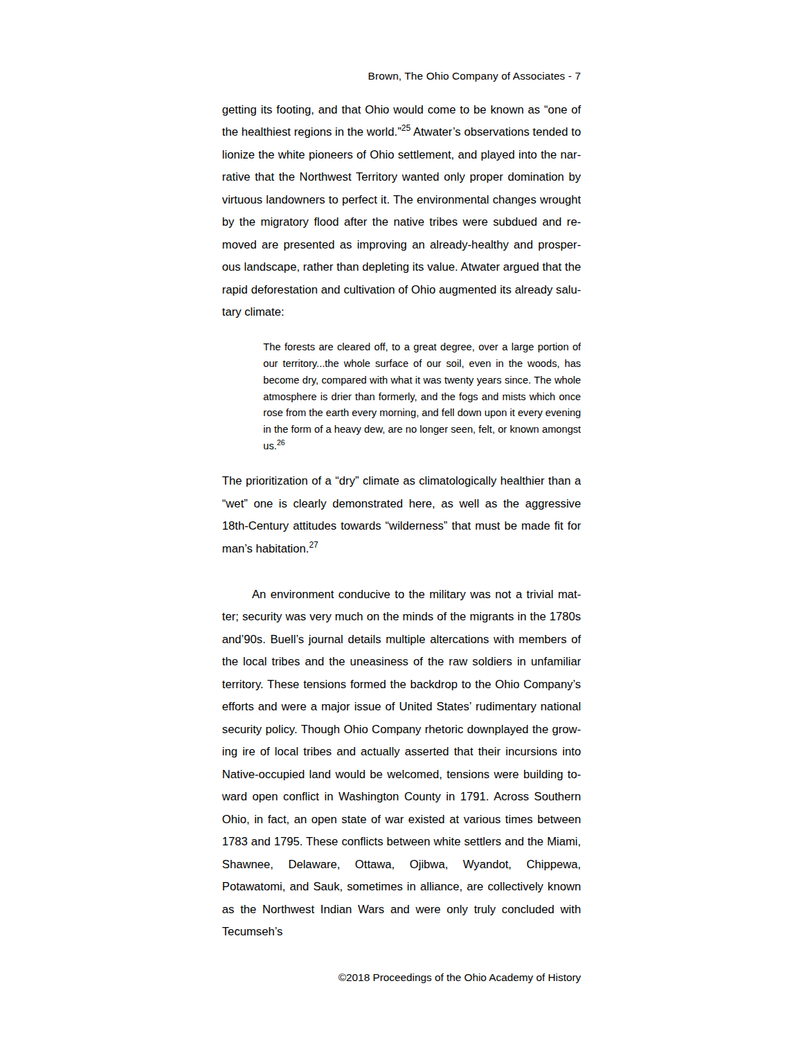Brown, The Ohio Company of Associates - 7
getting its footing, and that Ohio would come to be known as “one of the healthiest regions in the world.”25 Atwater’s observations tended to lionize the white pioneers of Ohio settlement, and played into the narrative that the Northwest Territory wanted only proper domination by virtuous landowners to perfect it. The environmental changes wrought by the migratory flood after the native tribes were subdued and removed are presented as improving an already-healthy and prosperous landscape, rather than depleting its value. Atwater argued that the rapid deforestation and cultivation of Ohio augmented its already salutary climate:
The forests are cleared off, to a great degree, over a large portion of our territory...the whole surface of our soil, even in the woods, has become dry, compared with what it was twenty years since. The whole atmosphere is drier than formerly, and the fogs and mists which once rose from the earth every morning, and fell down upon it every evening in the form of a heavy dew, are no longer seen, felt, or known amongst us.26
The prioritization of a “dry” climate as climatologically healthier than a “wet” one is clearly demonstrated here, as well as the aggressive 18th-Century attitudes towards “wilderness” that must be made fit for man’s habitation.27
An environment conducive to the military was not a trivial matter; security was very much on the minds of the migrants in the 1780s and’90s. Buell’s journal details multiple altercations with members of the local tribes and the uneasiness of the raw soldiers in unfamiliar territory. These tensions formed the backdrop to the Ohio Company’s efforts and were a major issue of United States’ rudimentary national security policy. Though Ohio Company rhetoric downplayed the growing ire of local tribes and actually asserted that their incursions into Native-occupied land would be welcomed, tensions were building toward open conflict in Washington County in 1791. Across Southern Ohio, in fact, an open state of war existed at various times between 1783 and 1795. These conflicts between white settlers and the Miami, Shawnee, Delaware, Ottawa, Ojibwa, Wyandot, Chippewa, Potawatomi, and Sauk, sometimes in alliance, are collectively known as the Northwest Indian Wars and were only truly concluded with Tecumseh’s
©2018 Proceedings of the Ohio Academy of History